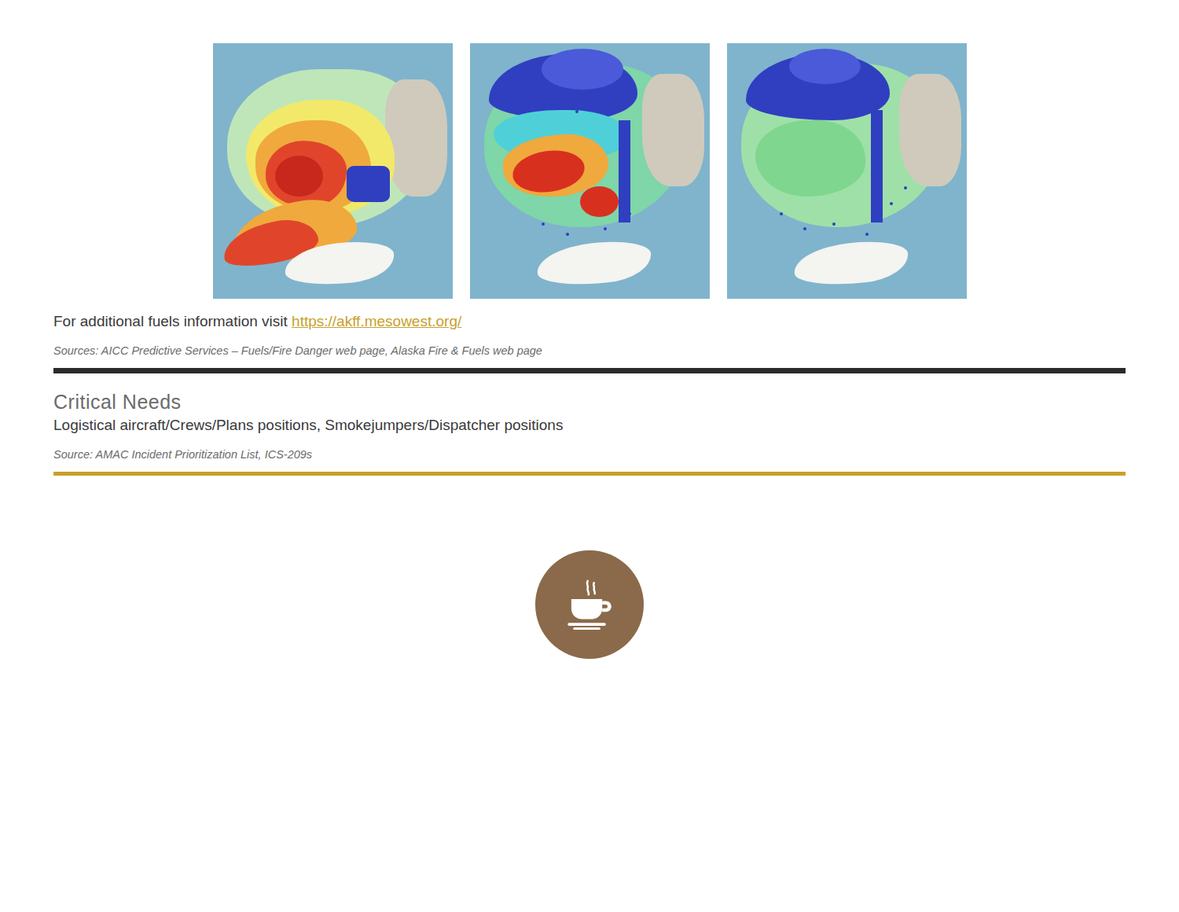For additional fuels information visit https://akff.mesowest.org/
Sources: AICC Predictive Services – Fuels/Fire Danger web page, Alaska Fire & Fuels web page
Critical Needs
Logistical aircraft/Crews/Plans positions, Smokejumpers/Dispatcher positions
Source: AMAC Incident Prioritization List, ICS-209s